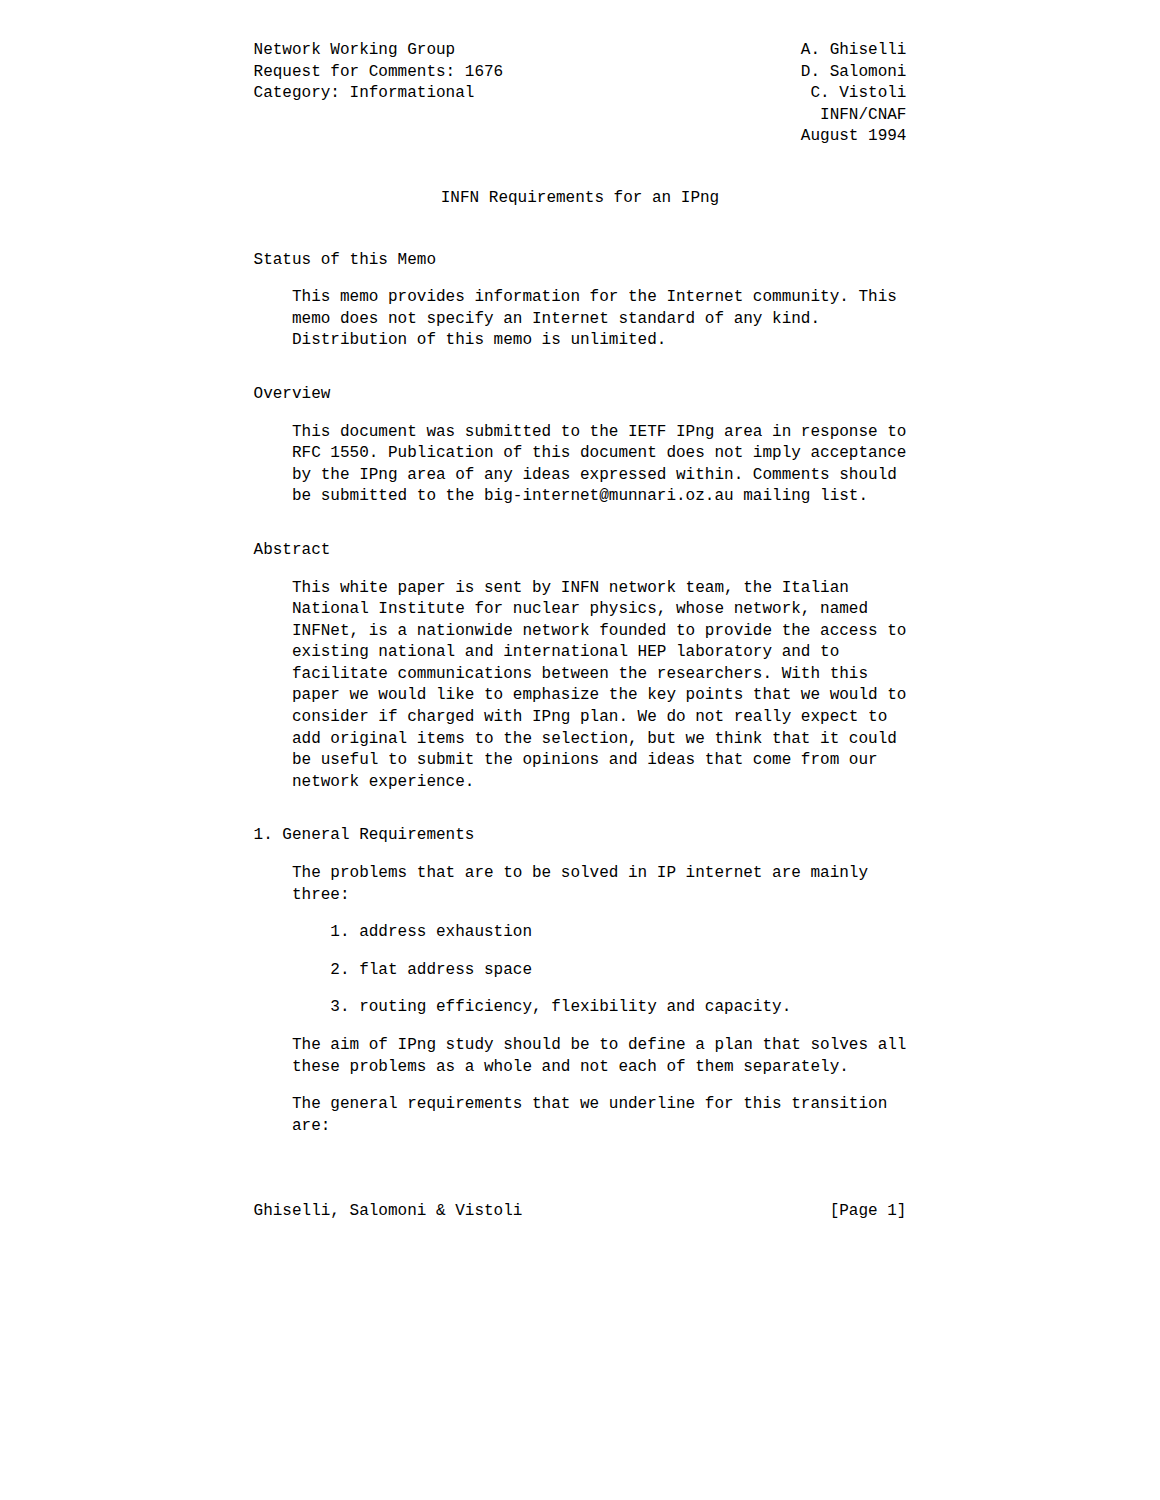Network Working Group A. Ghiselli
Request for Comments: 1676 D. Salomoni
Category: Informational C. Vistoli
INFN/CNAF
August 1994
INFN Requirements for an IPng
Status of this Memo
This memo provides information for the Internet community. This memo does not specify an Internet standard of any kind. Distribution of this memo is unlimited.
Overview
This document was submitted to the IETF IPng area in response to RFC 1550. Publication of this document does not imply acceptance by the IPng area of any ideas expressed within. Comments should be submitted to the big-internet@munnari.oz.au mailing list.
Abstract
This white paper is sent by INFN network team, the Italian National Institute for nuclear physics, whose network, named INFNet, is a nationwide network founded to provide the access to existing national and international HEP laboratory and to facilitate communications between the researchers. With this paper we would like to emphasize the key points that we would to consider if charged with IPng plan. We do not really expect to add original items to the selection, but we think that it could be useful to submit the opinions and ideas that come from our network experience.
1. General Requirements
The problems that are to be solved in IP internet are mainly three:
1. address exhaustion
2. flat address space
3. routing efficiency, flexibility and capacity.
The aim of IPng study should be to define a plan that solves all these problems as a whole and not each of them separately.
The general requirements that we underline for this transition are:
Ghiselli, Salomoni & Vistoli[Page 1]